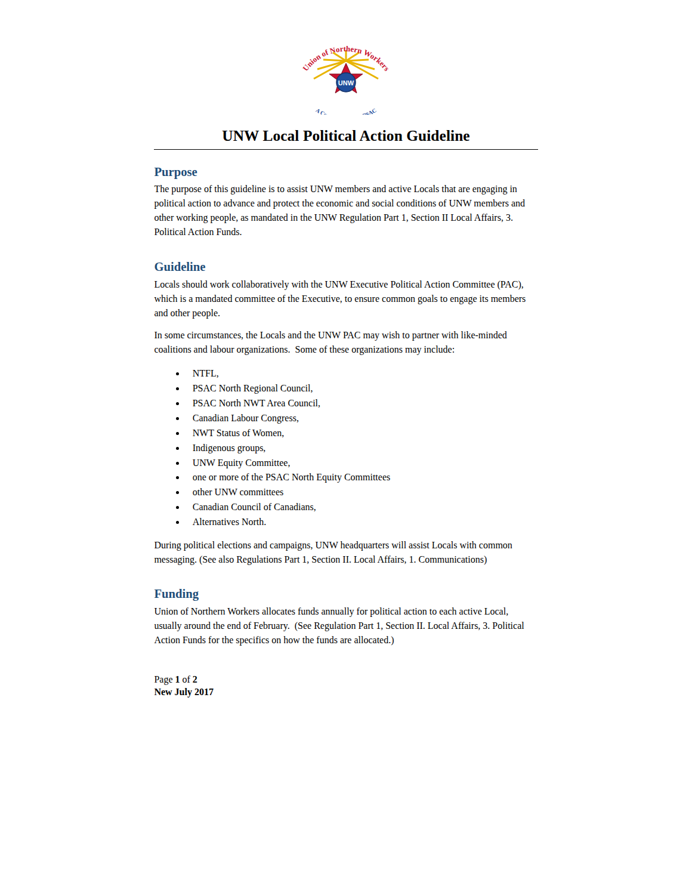UNW Union of Northern Workers A Component of the PSAC
UNW Local Political Action Guideline
Purpose
The purpose of this guideline is to assist UNW members and active Locals that are engaging in political action to advance and protect the economic and social conditions of UNW members and other working people, as mandated in the UNW Regulation Part 1, Section II Local Affairs, 3. Political Action Funds.
Guideline
Locals should work collaboratively with the UNW Executive Political Action Committee (PAC), which is a mandated committee of the Executive, to ensure common goals to engage its members and other people.
In some circumstances, the Locals and the UNW PAC may wish to partner with like-minded coalitions and labour organizations. Some of these organizations may include:
NTFL,
PSAC North Regional Council,
PSAC North NWT Area Council,
Canadian Labour Congress,
NWT Status of Women,
Indigenous groups,
UNW Equity Committee,
one or more of the PSAC North Equity Committees
other UNW committees
Canadian Council of Canadians,
Alternatives North.
During political elections and campaigns, UNW headquarters will assist Locals with common messaging. (See also Regulations Part 1, Section II. Local Affairs, 1. Communications)
Funding
Union of Northern Workers allocates funds annually for political action to each active Local, usually around the end of February. (See Regulation Part 1, Section II. Local Affairs, 3. Political Action Funds for the specifics on how the funds are allocated.)
Page 1 of 2
New July 2017